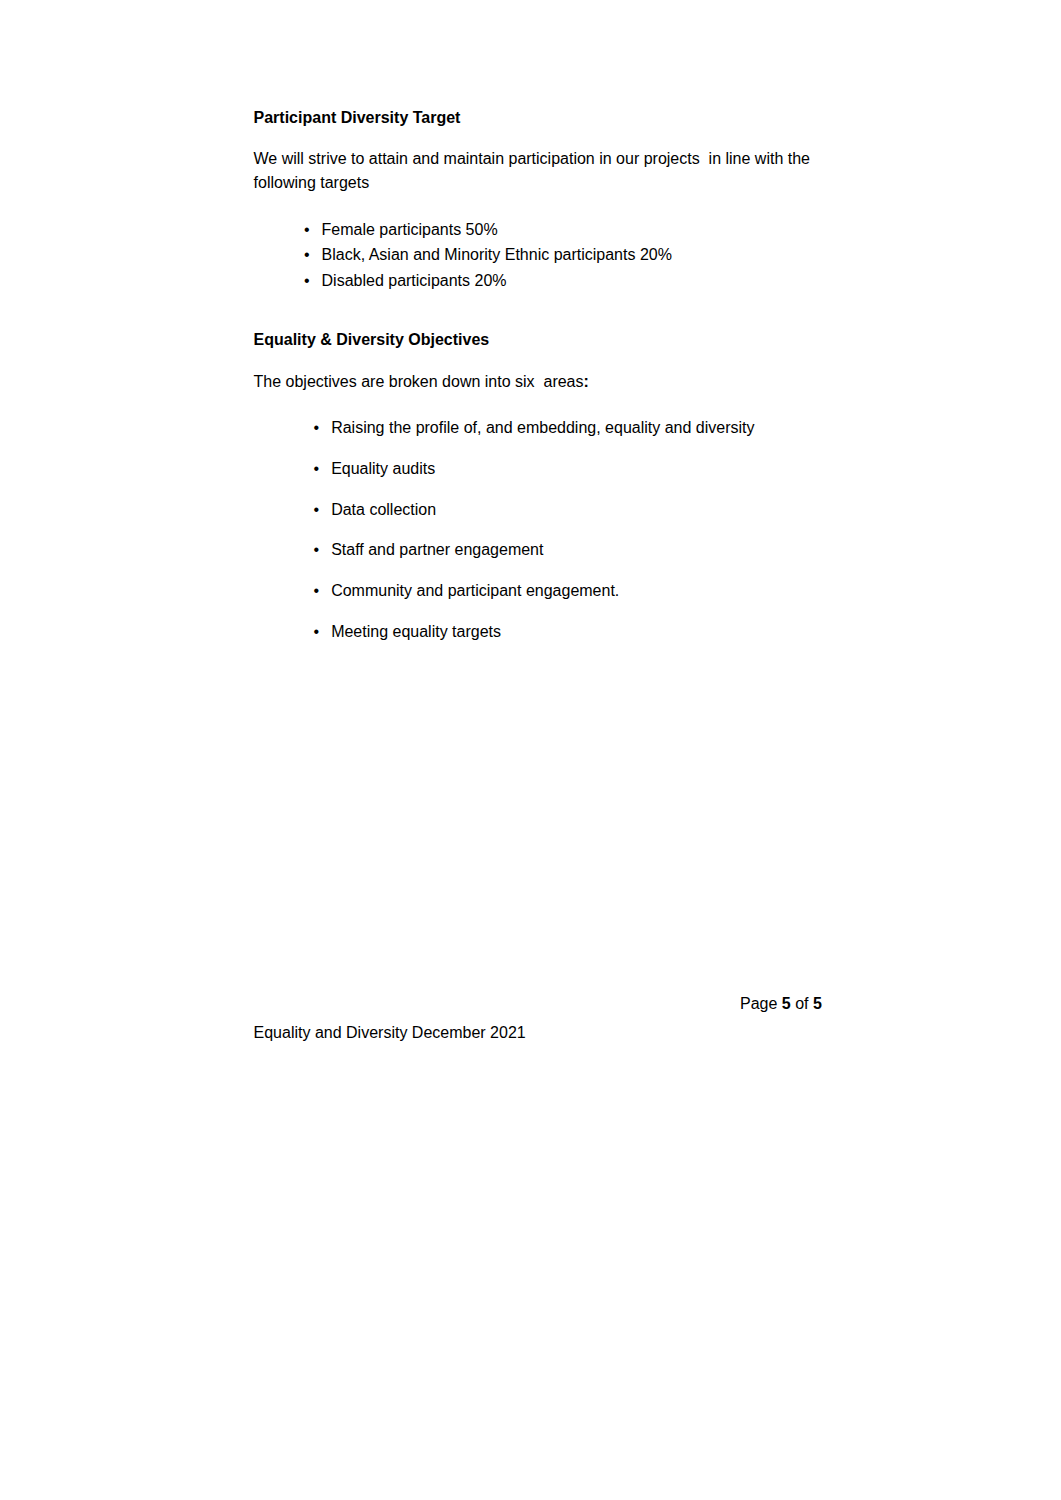Participant Diversity Target
We will strive to attain and maintain participation in our projects in line with the following targets
Female participants 50%
Black, Asian and Minority Ethnic participants 20%
Disabled participants 20%
Equality & Diversity Objectives
The objectives are broken down into six areas:
Raising the profile of, and embedding, equality and diversity
Equality audits
Data collection
Staff and partner engagement
Community and participant engagement.
Meeting equality targets
Page 5 of 5
Equality and Diversity December 2021